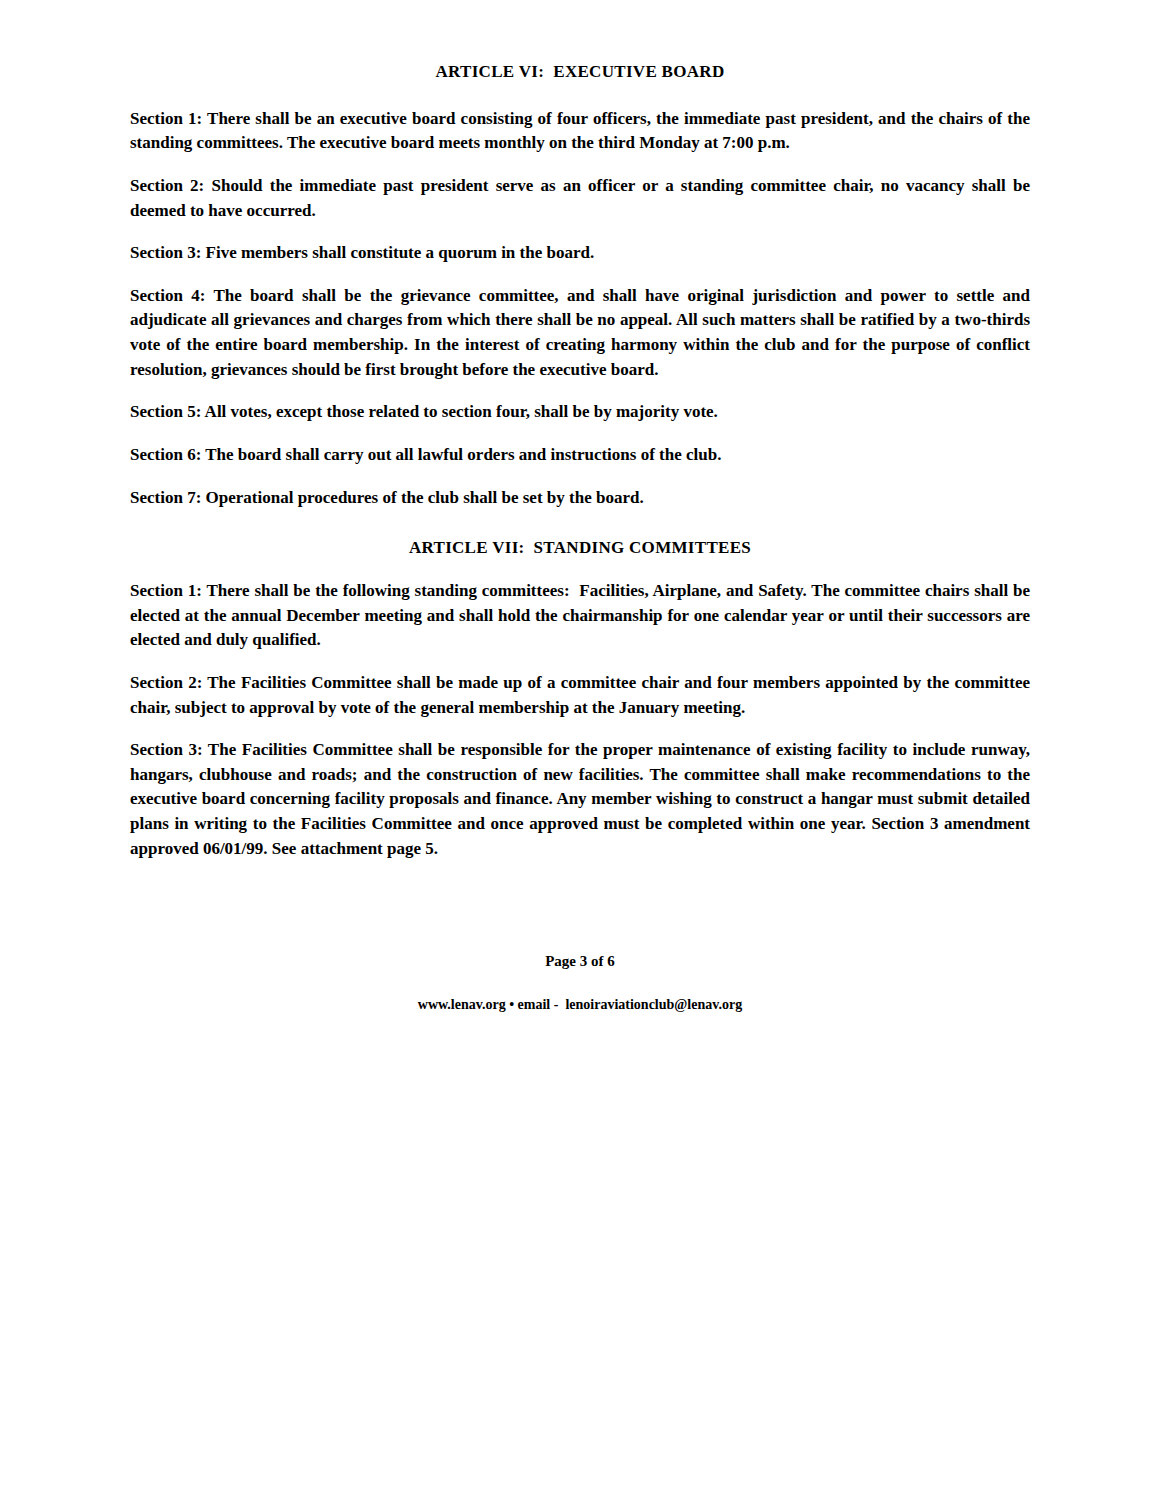ARTICLE VI: EXECUTIVE BOARD
Section 1: There shall be an executive board consisting of four officers, the immediate past president, and the chairs of the standing committees. The executive board meets monthly on the third Monday at 7:00 p.m.
Section 2: Should the immediate past president serve as an officer or a standing committee chair, no vacancy shall be deemed to have occurred.
Section 3: Five members shall constitute a quorum in the board.
Section 4: The board shall be the grievance committee, and shall have original jurisdiction and power to settle and adjudicate all grievances and charges from which there shall be no appeal. All such matters shall be ratified by a two-thirds vote of the entire board membership. In the interest of creating harmony within the club and for the purpose of conflict resolution, grievances should be first brought before the executive board.
Section 5: All votes, except those related to section four, shall be by majority vote.
Section 6: The board shall carry out all lawful orders and instructions of the club.
Section 7: Operational procedures of the club shall be set by the board.
ARTICLE VII: STANDING COMMITTEES
Section 1: There shall be the following standing committees: Facilities, Airplane, and Safety. The committee chairs shall be elected at the annual December meeting and shall hold the chairmanship for one calendar year or until their successors are elected and duly qualified.
Section 2: The Facilities Committee shall be made up of a committee chair and four members appointed by the committee chair, subject to approval by vote of the general membership at the January meeting.
Section 3: The Facilities Committee shall be responsible for the proper maintenance of existing facility to include runway, hangars, clubhouse and roads; and the construction of new facilities. The committee shall make recommendations to the executive board concerning facility proposals and finance. Any member wishing to construct a hangar must submit detailed plans in writing to the Facilities Committee and once approved must be completed within one year. Section 3 amendment approved 06/01/99. See attachment page 5.
Page 3 of 6
www.lenav.org • email - lenoiraviationclub@lenav.org